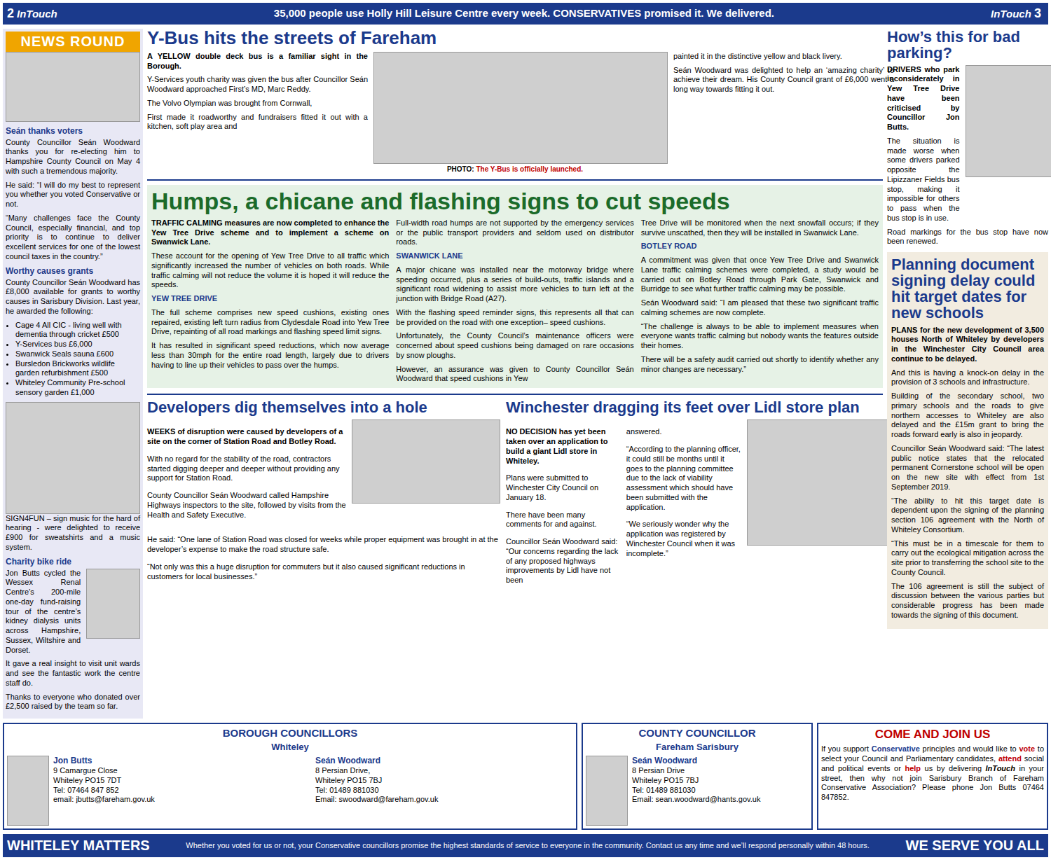2 InTouch
35,000 people use Holly Hill Leisure Centre every week. CONSERVATIVES promised it. We delivered.
InTouch 3
NEWS ROUND
Seán thanks voters
County Councillor Seán Woodward thanks you for re-electing him to Hampshire County Council on May 4 with such a tremendous majority.
He said: “I will do my best to represent you whether you voted Conservative or not.
“Many challenges face the County Council, especially financial, and top priority is to continue to deliver excellent services for one of the lowest council taxes in the country.”
Worthy causes grants
County Councillor Seán Woodward has £8,000 available for grants to worthy causes in Sarisbury Division. Last year, he awarded the following:
Cage 4 All CIC - living well with dementia through cricket £500
Y-Services bus £6,000
Swanwick Seals sauna £600
Bursledon Brickworks wildlife garden refurbishment £500
Whiteley Community Pre-school sensory garden £1,000
SIGN4FUN – sign music for the hard of hearing - were delighted to receive £900 for sweatshirts and a music system.
Charity bike ride
Jon Butts cycled the Wessex Renal Centre’s 200-mile one-day fund-raising tour of the centre’s kidney dialysis units across Hampshire, Sussex, Wiltshire and Dorset.
It gave a real insight to visit unit wards and see the fantastic work the centre staff do.
Thanks to everyone who donated over £2,500 raised by the team so far.
Y-Bus hits the streets of Fareham
A YELLOW double deck bus is a familiar sight in the Borough.
Y-Services youth charity was given the bus after Councillor Seán Woodward approached First’s MD, Marc Reddy.
The Volvo Olympian was brought from Cornwall,
First made it roadworthy and fundraisers fitted it out with a kitchen, soft play area and
painted it in the distinctive yellow and black livery.
Seán Woodward was delighted to help an ‘amazing charity’ to achieve their dream. His County Council grant of £6,000 went a long way towards fitting it out.
PHOTO: The Y-Bus is officially launched.
Humps, a chicane and flashing signs to cut speeds
TRAFFIC CALMING measures are now completed to enhance the Yew Tree Drive scheme and to implement a scheme on Swanwick Lane.
These account for the opening of Yew Tree Drive to all traffic which significantly increased the number of vehicles on both roads. While traffic calming will not reduce the volume it is hoped it will reduce the speeds.
YEW TREE DRIVE
The full scheme comprises new speed cushions, existing ones repaired, existing left turn radius from Clydesdale Road into Yew Tree Drive, repainting of all road markings and flashing speed limit signs.
It has resulted in significant speed reductions, which now average less than 30mph for the entire road length, largely due to drivers having to line up their vehicles to pass over the humps.
Full-width road humps are not supported by the emergency services or the public transport providers and seldom used on distributor roads.
SWANWICK LANE
A major chicane was installed near the motorway bridge where speeding occurred, plus a series of build-outs, traffic islands and a significant road widening to assist more vehicles to turn left at the junction with Bridge Road (A27).
With the flashing speed reminder signs, this represents all that can be provided on the road with one exception– speed cushions.
Unfortunately, the County Council’s maintenance officers were concerned about speed cushions being damaged on rare occasions by snow ploughs.
However, an assurance was given to County Councillor Seán Woodward that speed cushions in Yew
Tree Drive will be monitored when the next snowfall occurs; if they survive unscathed, then they will be installed in Swanwick Lane.
BOTLEY ROAD
A commitment was given that once Yew Tree Drive and Swanwick Lane traffic calming schemes were completed, a study would be carried out on Botley Road through Park Gate, Swanwick and Burridge to see what further traffic calming may be possible.
Seán Woodward said: “I am pleased that these two significant traffic calming schemes are now complete.
“The challenge is always to be able to implement measures when everyone wants traffic calming but nobody wants the features outside their homes.
There will be a safety audit carried out shortly to identify whether any minor changes are necessary.”
Developers dig themselves into a hole
WEEKS of disruption were caused by developers of a site on the corner of Station Road and Botley Road.
With no regard for the stability of the road, contractors started digging deeper and deeper without providing any support for Station Road.
County Councillor Seán Woodward called Hampshire Highways inspectors to the site, followed by visits from the Health and Safety Executive.
He said: “One lane of Station Road was closed for weeks while proper equipment was brought in at the developer’s expense to make the road structure safe.
“Not only was this a huge disruption for commuters but it also caused significant reductions in customers for local businesses.”
Winchester dragging its feet over Lidl store plan
NO DECISION has yet been taken over an application to build a giant Lidl store in Whiteley.
Plans were submitted to Winchester City Council on January 18.
There have been many comments for and against.
Councillor Seán Woodward said: “Our concerns regarding the lack of any proposed highways improvements by Lidl have not been
answered.
“According to the planning officer, it could still be months until it goes to the planning committee due to the lack of viability assessment which should have been submitted with the application.
“We seriously wonder why the application was registered by Winchester Council when it was incomplete.”
How’s this for bad parking?
DRIVERS who park inconsiderately in Yew Tree Drive have been criticised by Councillor Jon Butts.
The situation is made worse when some drivers parked opposite the Lipizzaner Fields bus stop, making it impossible for others to pass when the bus stop is in use.
Road markings for the bus stop have now been renewed.
Planning document signing delay could hit target dates for new schools
PLANS for the new development of 3,500 houses North of Whiteley by developers in the Winchester City Council area continue to be delayed.
And this is having a knock-on delay in the provision of 3 schools and infrastructure.
Building of the secondary school, two primary schools and the roads to give northern accesses to Whiteley are also delayed and the £15m grant to bring the roads forward early is also in jeopardy.
Councillor Seán Woodward said: “The latest public notice states that the relocated permanent Cornerstone school will be open on the new site with effect from 1st September 2019.
“The ability to hit this target date is dependent upon the signing of the planning section 106 agreement with the North of Whiteley Consortium.
“This must be in a timescale for them to carry out the ecological mitigation across the site prior to transferring the school site to the County Council.
The 106 agreement is still the subject of discussion between the various parties but considerable progress has been made towards the signing of this document.
BOROUGH COUNCILLORS
Whiteley
Jon Butts
9 Camargue Close
Whiteley PO15 7DT
Tel: 07464 847 852
email: jbutts@fareham.gov.uk
Seán Woodward
8 Persian Drive,
Whiteley PO15 7BJ
Tel: 01489 881030
Email: swoodward@fareham.gov.uk
COUNTY COUNCILLOR
Fareham Sarisbury
Seán Woodward
8 Persian Drive
Whiteley PO15 7BJ
Tel: 01489 881030
Email: sean.woodward@hants.gov.uk
COME AND JOIN US
If you support Conservative principles and would like to vote to select your Council and Parliamentary candidates, attend social and political events or help us by delivering InTouch in your street, then why not join Sarisbury Branch of Fareham Conservative Association? Please phone Jon Butts 07464 847852.
WHITELEY MATTERS
Whether you voted for us or not, your Conservative councillors promise the highest standards of service to everyone in the community. Contact us any time and we’ll respond personally within 48 hours.
WE SERVE YOU ALL